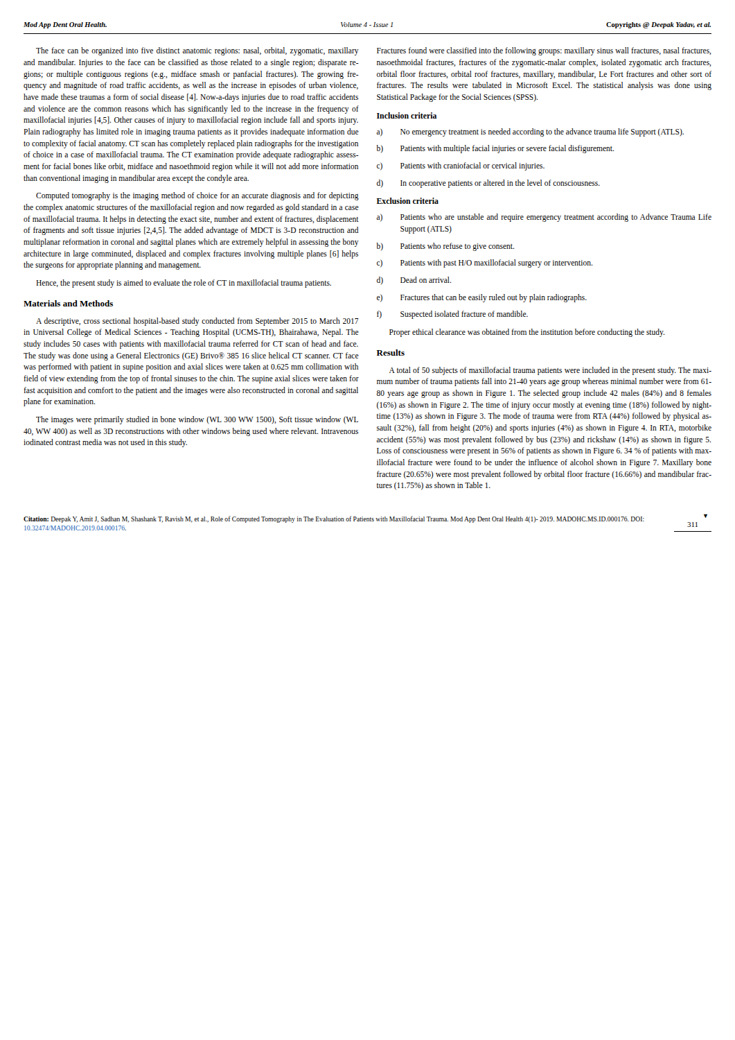Mod App Dent Oral Health.
Volume 4 - Issue 1
Copyrights @ Deepak Yadav, et al.
The face can be organized into five distinct anatomic regions: nasal, orbital, zygomatic, maxillary and mandibular. Injuries to the face can be classified as those related to a single region; disparate regions; or multiple contiguous regions (e.g., midface smash or panfacial fractures). The growing frequency and magnitude of road traffic accidents, as well as the increase in episodes of urban violence, have made these traumas a form of social disease [4]. Now-a-days injuries due to road traffic accidents and violence are the common reasons which has significantly led to the increase in the frequency of maxillofacial injuries [4,5]. Other causes of injury to maxillofacial region include fall and sports injury. Plain radiography has limited role in imaging trauma patients as it provides inadequate information due to complexity of facial anatomy. CT scan has completely replaced plain radiographs for the investigation of choice in a case of maxillofacial trauma. The CT examination provide adequate radiographic assessment for facial bones like orbit, midface and nasoethmoid region while it will not add more information than conventional imaging in mandibular area except the condyle area.
Computed tomography is the imaging method of choice for an accurate diagnosis and for depicting the complex anatomic structures of the maxillofacial region and now regarded as gold standard in a case of maxillofacial trauma. It helps in detecting the exact site, number and extent of fractures, displacement of fragments and soft tissue injuries [2,4,5]. The added advantage of MDCT is 3-D reconstruction and multiplanar reformation in coronal and sagittal planes which are extremely helpful in assessing the bony architecture in large comminuted, displaced and complex fractures involving multiple planes [6] helps the surgeons for appropriate planning and management.
Hence, the present study is aimed to evaluate the role of CT in maxillofacial trauma patients.
Materials and Methods
A descriptive, cross sectional hospital-based study conducted from September 2015 to March 2017 in Universal College of Medical Sciences - Teaching Hospital (UCMS-TH), Bhairahawa, Nepal. The study includes 50 cases with patients with maxillofacial trauma referred for CT scan of head and face. The study was done using a General Electronics (GE) Brivo® 385 16 slice helical CT scanner. CT face was performed with patient in supine position and axial slices were taken at 0.625 mm collimation with field of view extending from the top of frontal sinuses to the chin. The supine axial slices were taken for fast acquisition and comfort to the patient and the images were also reconstructed in coronal and sagittal plane for examination.
The images were primarily studied in bone window (WL 300 WW 1500), Soft tissue window (WL 40, WW 400) as well as 3D reconstructions with other windows being used where relevant. Intravenous iodinated contrast media was not used in this study.
Fractures found were classified into the following groups: maxillary sinus wall fractures, nasal fractures, nasoethmoidal fractures, fractures of the zygomatic-malar complex, isolated zygomatic arch fractures, orbital floor fractures, orbital roof fractures, maxillary, mandibular, Le Fort fractures and other sort of fractures. The results were tabulated in Microsoft Excel. The statistical analysis was done using Statistical Package for the Social Sciences (SPSS).
Inclusion criteria
No emergency treatment is needed according to the advance trauma life Support (ATLS).
Patients with multiple facial injuries or severe facial disfigurement.
Patients with craniofacial or cervical injuries.
In cooperative patients or altered in the level of consciousness.
Exclusion criteria
Patients who are unstable and require emergency treatment according to Advance Trauma Life Support (ATLS)
Patients who refuse to give consent.
Patients with past H/O maxillofacial surgery or intervention.
Dead on arrival.
Fractures that can be easily ruled out by plain radiographs.
Suspected isolated fracture of mandible.
Proper ethical clearance was obtained from the institution before conducting the study.
Results
A total of 50 subjects of maxillofacial trauma patients were included in the present study. The maximum number of trauma patients fall into 21-40 years age group whereas minimal number were from 61-80 years age group as shown in Figure 1. The selected group include 42 males (84%) and 8 females (16%) as shown in Figure 2. The time of injury occur mostly at evening time (18%) followed by night-time (13%) as shown in Figure 3. The mode of trauma were from RTA (44%) followed by physical assault (32%), fall from height (20%) and sports injuries (4%) as shown in Figure 4. In RTA, motorbike accident (55%) was most prevalent followed by bus (23%) and rickshaw (14%) as shown in figure 5. Loss of consciousness were present in 56% of patients as shown in Figure 6. 34 % of patients with maxillofacial fracture were found to be under the influence of alcohol shown in Figure 7. Maxillary bone fracture (20.65%) were most prevalent followed by orbital floor fracture (16.66%) and mandibular fractures (11.75%) as shown in Table 1.
Citation: Deepak Y, Amit J, Sadhan M, Shashank T, Ravish M, et al., Role of Computed Tomography in The Evaluation of Patients with Maxillofacial Trauma. Mod App Dent Oral Health 4(1)- 2019. MADOHC.MS.ID.000176. DOI: 10.32474/MADOHC.2019.04.000176.
▼ 311